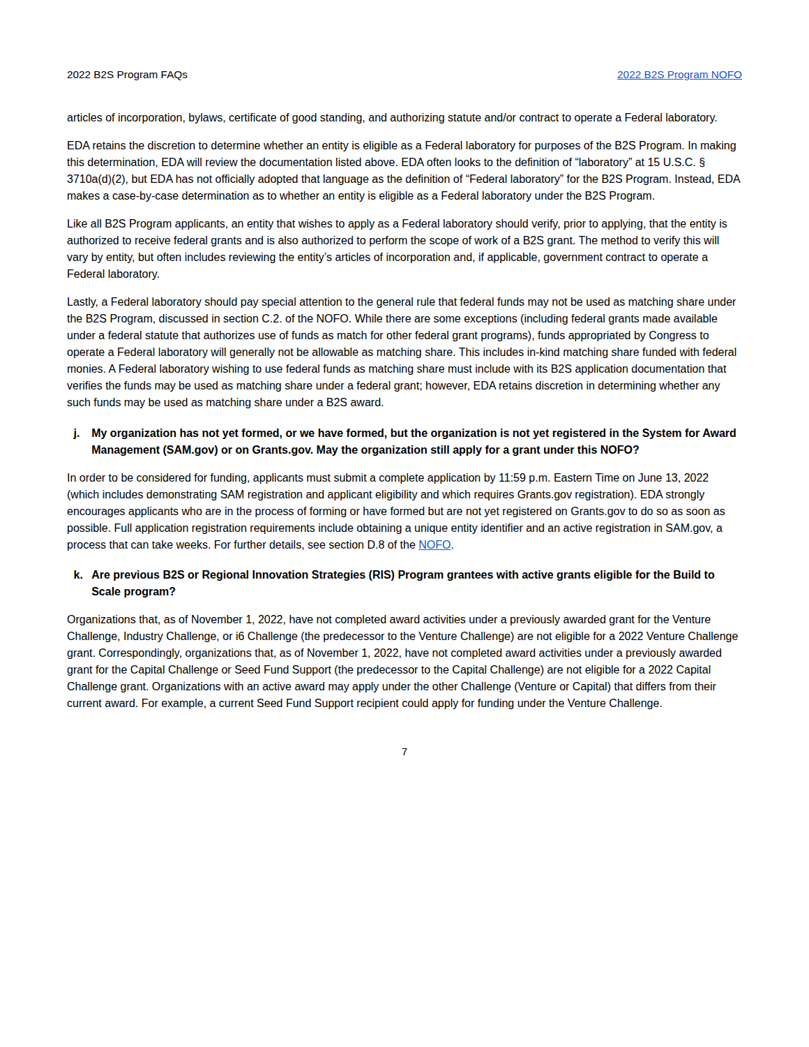2022 B2S Program FAQs 2022 B2S Program NOFO
articles of incorporation, bylaws, certificate of good standing, and authorizing statute and/or contract to operate a Federal laboratory.
EDA retains the discretion to determine whether an entity is eligible as a Federal laboratory for purposes of the B2S Program. In making this determination, EDA will review the documentation listed above. EDA often looks to the definition of “laboratory” at 15 U.S.C. § 3710a(d)(2), but EDA has not officially adopted that language as the definition of “Federal laboratory” for the B2S Program. Instead, EDA makes a case-by-case determination as to whether an entity is eligible as a Federal laboratory under the B2S Program.
Like all B2S Program applicants, an entity that wishes to apply as a Federal laboratory should verify, prior to applying, that the entity is authorized to receive federal grants and is also authorized to perform the scope of work of a B2S grant. The method to verify this will vary by entity, but often includes reviewing the entity’s articles of incorporation and, if applicable, government contract to operate a Federal laboratory.
Lastly, a Federal laboratory should pay special attention to the general rule that federal funds may not be used as matching share under the B2S Program, discussed in section C.2. of the NOFO. While there are some exceptions (including federal grants made available under a federal statute that authorizes use of funds as match for other federal grant programs), funds appropriated by Congress to operate a Federal laboratory will generally not be allowable as matching share. This includes in-kind matching share funded with federal monies. A Federal laboratory wishing to use federal funds as matching share must include with its B2S application documentation that verifies the funds may be used as matching share under a federal grant; however, EDA retains discretion in determining whether any such funds may be used as matching share under a B2S award.
j. My organization has not yet formed, or we have formed, but the organization is not yet registered in the System for Award Management (SAM.gov) or on Grants.gov. May the organization still apply for a grant under this NOFO?
In order to be considered for funding, applicants must submit a complete application by 11:59 p.m. Eastern Time on June 13, 2022 (which includes demonstrating SAM registration and applicant eligibility and which requires Grants.gov registration). EDA strongly encourages applicants who are in the process of forming or have formed but are not yet registered on Grants.gov to do so as soon as possible. Full application registration requirements include obtaining a unique entity identifier and an active registration in SAM.gov, a process that can take weeks. For further details, see section D.8 of the NOFO.
k. Are previous B2S or Regional Innovation Strategies (RIS) Program grantees with active grants eligible for the Build to Scale program?
Organizations that, as of November 1, 2022, have not completed award activities under a previously awarded grant for the Venture Challenge, Industry Challenge, or i6 Challenge (the predecessor to the Venture Challenge) are not eligible for a 2022 Venture Challenge grant. Correspondingly, organizations that, as of November 1, 2022, have not completed award activities under a previously awarded grant for the Capital Challenge or Seed Fund Support (the predecessor to the Capital Challenge) are not eligible for a 2022 Capital Challenge grant. Organizations with an active award may apply under the other Challenge (Venture or Capital) that differs from their current award. For example, a current Seed Fund Support recipient could apply for funding under the Venture Challenge.
7